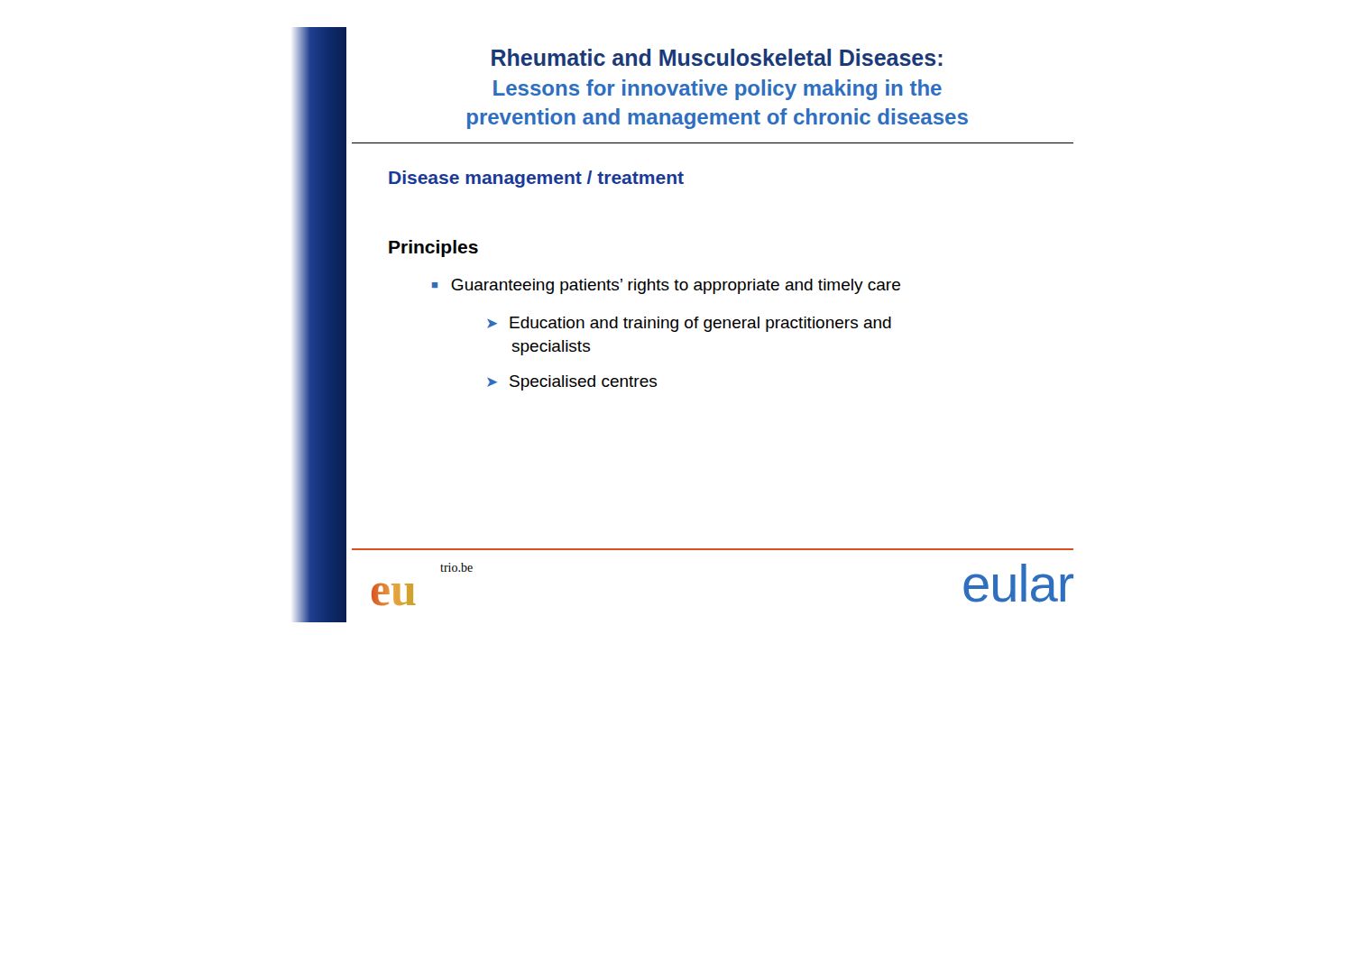Rheumatic and Musculoskeletal Diseases:
Lessons for innovative policy making in the
prevention and management of chronic diseases
Disease management / treatment
Principles
■Guaranteeing patients’ rights to appropriate and timely care
➤Education and training of general practitioners and specialists
➤Specialised centres
eu trio.be
eular